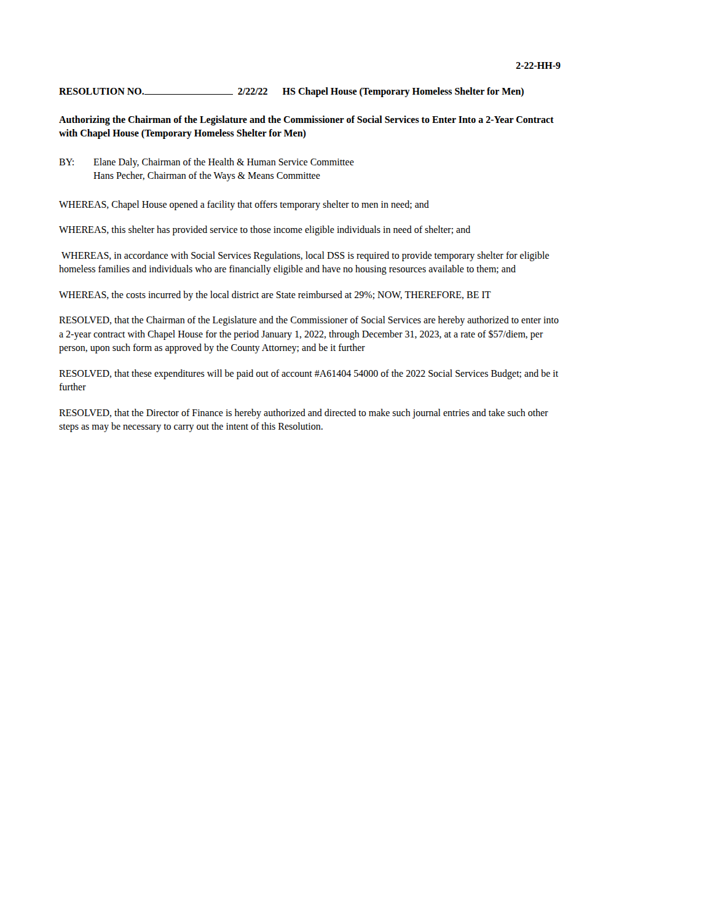2-22-HH-9
RESOLUTION NO. 2/22/22 HS Chapel House (Temporary Homeless Shelter for Men)
Authorizing the Chairman of the Legislature and the Commissioner of Social Services to Enter Into a 2-Year Contract with Chapel House (Temporary Homeless Shelter for Men)
BY: Elane Daly, Chairman of the Health & Human Service Committee
Hans Pecher, Chairman of the Ways & Means Committee
WHEREAS, Chapel House opened a facility that offers temporary shelter to men in need; and
WHEREAS, this shelter has provided service to those income eligible individuals in need of shelter; and
WHEREAS, in accordance with Social Services Regulations, local DSS is required to provide temporary shelter for eligible homeless families and individuals who are financially eligible and have no housing resources available to them; and
WHEREAS, the costs incurred by the local district are State reimbursed at 29%; NOW, THEREFORE, BE IT
RESOLVED, that the Chairman of the Legislature and the Commissioner of Social Services are hereby authorized to enter into a 2-year contract with Chapel House for the period January 1, 2022, through December 31, 2023, at a rate of $57/diem, per person, upon such form as approved by the County Attorney; and be it further
RESOLVED, that these expenditures will be paid out of account #A61404 54000 of the 2022 Social Services Budget; and be it further
RESOLVED, that the Director of Finance is hereby authorized and directed to make such journal entries and take such other steps as may be necessary to carry out the intent of this Resolution.